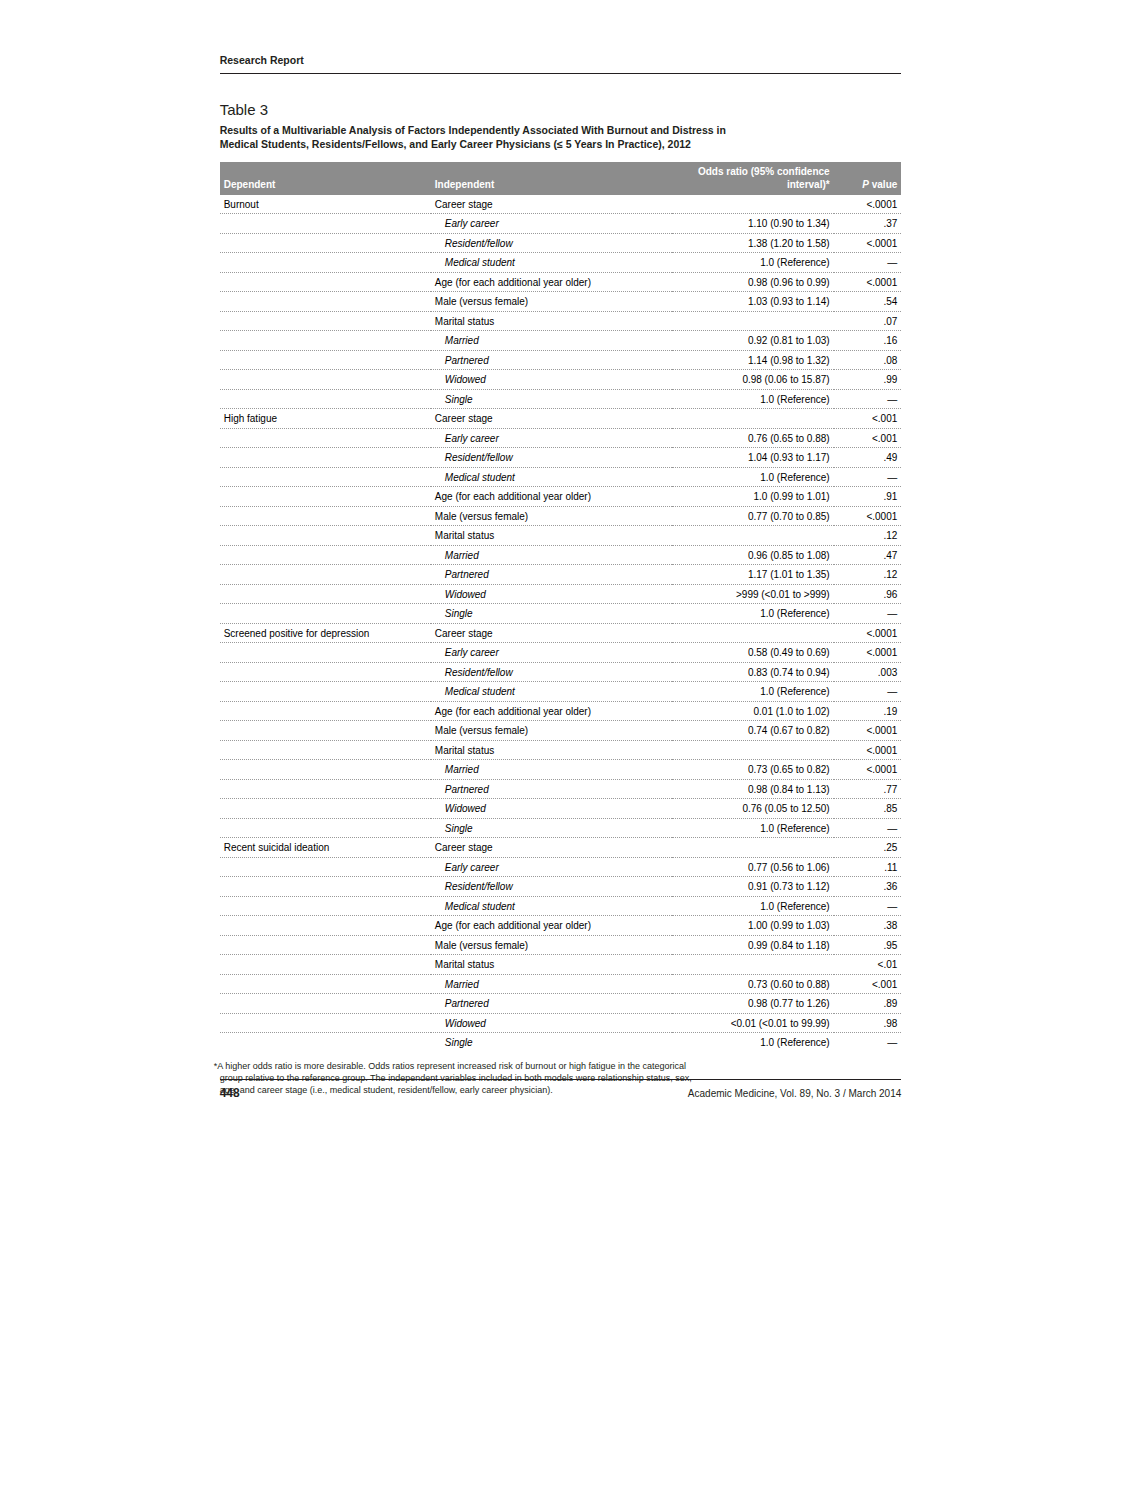Research Report
Table 3
Results of a Multivariable Analysis of Factors Independently Associated With Burnout and Distress in Medical Students, Residents/Fellows, and Early Career Physicians (≤ 5 Years In Practice), 2012
| Dependent | Independent | Odds ratio (95% confidence interval)* | P value |
| --- | --- | --- | --- |
| Burnout | Career stage | | <.0001 |
| | Early career | 1.10 (0.90 to 1.34) | .37 |
| | Resident/fellow | 1.38 (1.20 to 1.58) | <.0001 |
| | Medical student | 1.0 (Reference) | — |
| | Age (for each additional year older) | 0.98 (0.96 to 0.99) | <.0001 |
| | Male (versus female) | 1.03 (0.93 to 1.14) | .54 |
| | Marital status | | .07 |
| | Married | 0.92 (0.81 to 1.03) | .16 |
| | Partnered | 1.14 (0.98 to 1.32) | .08 |
| | Widowed | 0.98 (0.06 to 15.87) | .99 |
| | Single | 1.0 (Reference) | — |
| High fatigue | Career stage | | <.001 |
| | Early career | 0.76 (0.65 to 0.88) | <.001 |
| | Resident/fellow | 1.04 (0.93 to 1.17) | .49 |
| | Medical student | 1.0 (Reference) | — |
| | Age (for each additional year older) | 1.0 (0.99 to 1.01) | .91 |
| | Male (versus female) | 0.77 (0.70 to 0.85) | <.0001 |
| | Marital status | | .12 |
| | Married | 0.96 (0.85 to 1.08) | .47 |
| | Partnered | 1.17 (1.01 to 1.35) | .12 |
| | Widowed | >999 (<0.01 to >999) | .96 |
| | Single | 1.0 (Reference) | — |
| Screened positive for depression | Career stage | | <.0001 |
| | Early career | 0.58 (0.49 to 0.69) | <.0001 |
| | Resident/fellow | 0.83 (0.74 to 0.94) | .003 |
| | Medical student | 1.0 (Reference) | — |
| | Age (for each additional year older) | 0.01 (1.0 to 1.02) | .19 |
| | Male (versus female) | 0.74 (0.67 to 0.82) | <.0001 |
| | Marital status | | <.0001 |
| | Married | 0.73 (0.65 to 0.82) | <.0001 |
| | Partnered | 0.98 (0.84 to 1.13) | .77 |
| | Widowed | 0.76 (0.05 to 12.50) | .85 |
| | Single | 1.0 (Reference) | — |
| Recent suicidal ideation | Career stage | | .25 |
| | Early career | 0.77 (0.56 to 1.06) | .11 |
| | Resident/fellow | 0.91 (0.73 to 1.12) | .36 |
| | Medical student | 1.0 (Reference) | — |
| | Age (for each additional year older) | 1.00 (0.99 to 1.03) | .38 |
| | Male (versus female) | 0.99 (0.84 to 1.18) | .95 |
| | Marital status | | <.01 |
| | Married | 0.73 (0.60 to 0.88) | <.001 |
| | Partnered | 0.98 (0.77 to 1.26) | .89 |
| | Widowed | <0.01 (<0.01 to 99.99) | .98 |
| | Single | 1.0 (Reference) | — |
*A higher odds ratio is more desirable. Odds ratios represent increased risk of burnout or high fatigue in the categorical group relative to the reference group. The independent variables included in both models were relationship status, sex, age, and career stage (i.e., medical student, resident/fellow, early career physician).
448
Academic Medicine, Vol. 89, No. 3 / March 2014